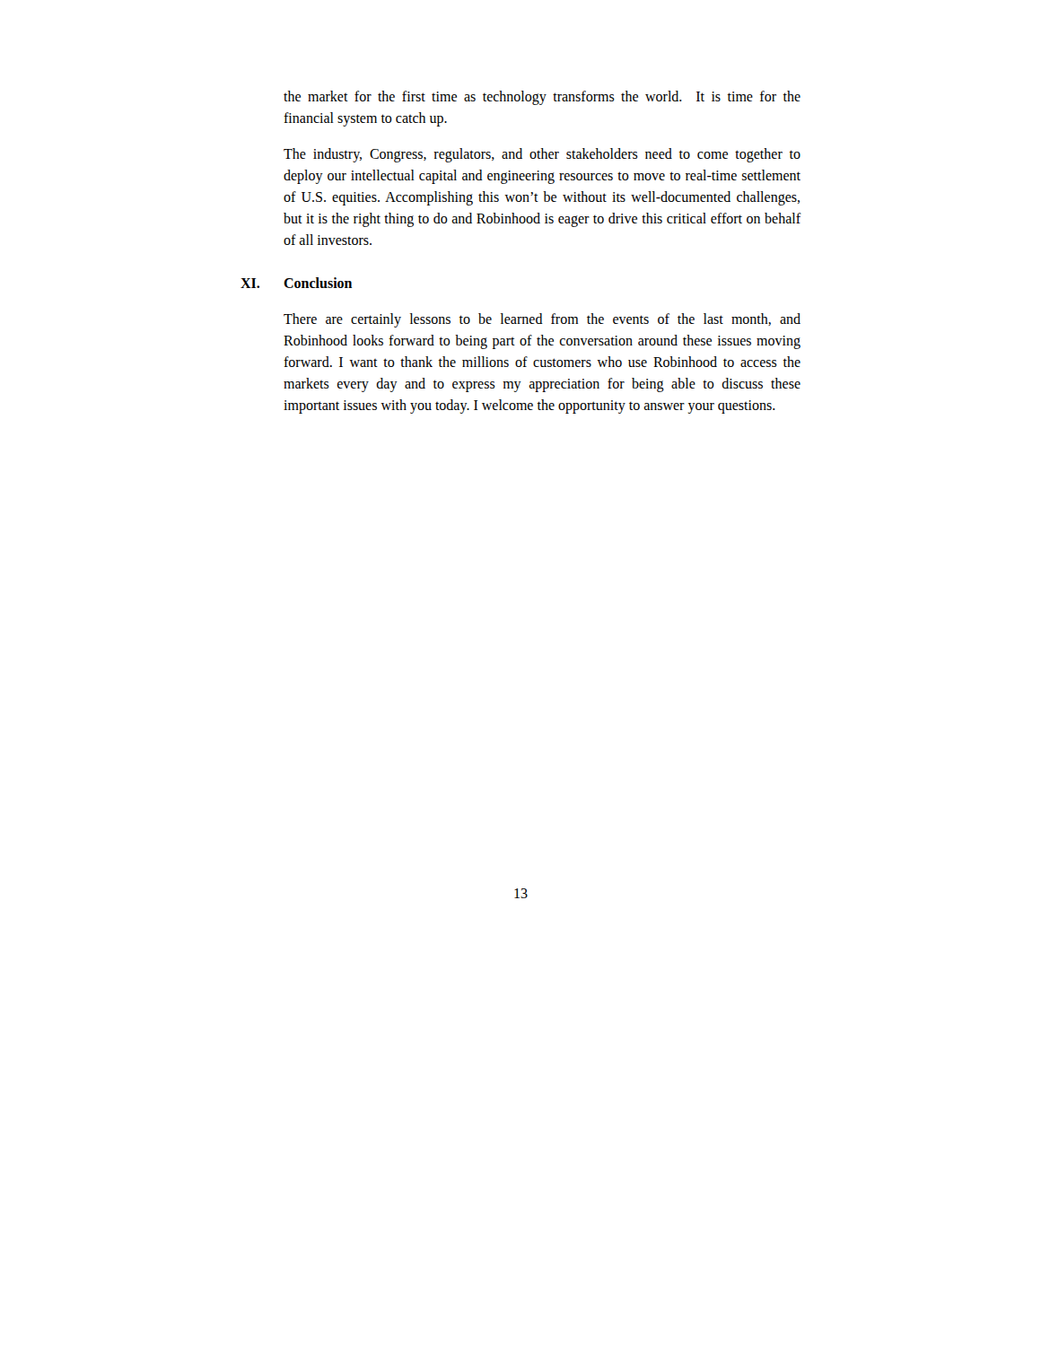the market for the first time as technology transforms the world. It is time for the financial system to catch up.
The industry, Congress, regulators, and other stakeholders need to come together to deploy our intellectual capital and engineering resources to move to real-time settlement of U.S. equities. Accomplishing this won’t be without its well-documented challenges, but it is the right thing to do and Robinhood is eager to drive this critical effort on behalf of all investors.
XI. Conclusion
There are certainly lessons to be learned from the events of the last month, and Robinhood looks forward to being part of the conversation around these issues moving forward. I want to thank the millions of customers who use Robinhood to access the markets every day and to express my appreciation for being able to discuss these important issues with you today. I welcome the opportunity to answer your questions.
13